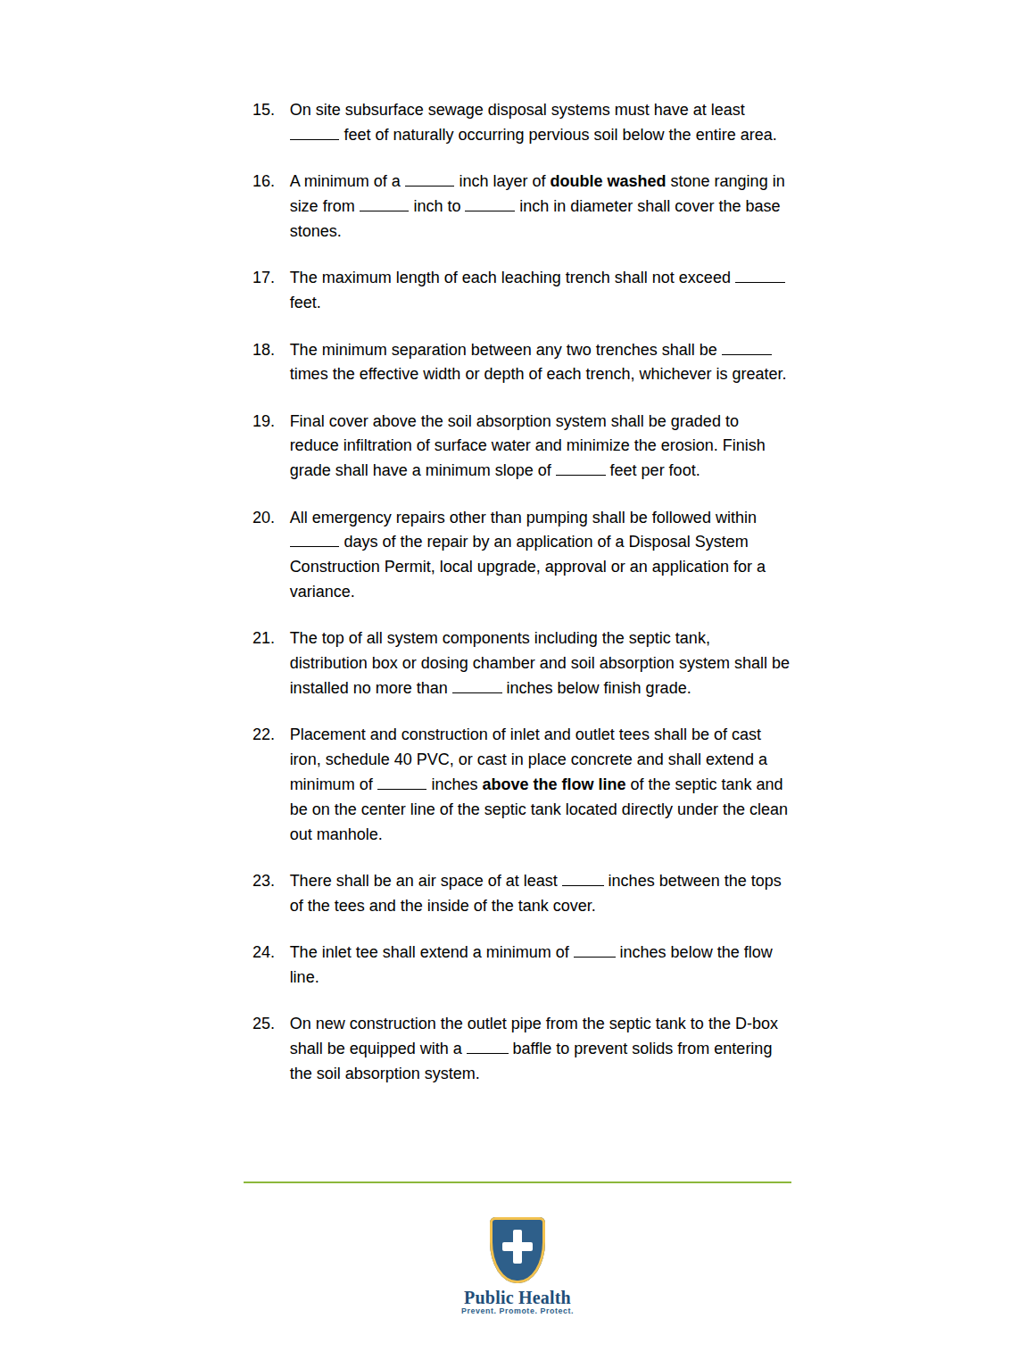On site subsurface sewage disposal systems must have at least feet of naturally occurring pervious soil below the entire area.
A minimum of a inch layer of double washed stone ranging in size from inch to inch in diameter shall cover the base stones.
The maximum length of each leaching trench shall not exceed feet.
The minimum separation between any two trenches shall be times the effective width or depth of each trench, whichever is greater.
Final cover above the soil absorption system shall be graded to reduce infiltration of surface water and minimize the erosion. Finish grade shall have a minimum slope of feet per foot.
All emergency repairs other than pumping shall be followed within days of the repair by an application of a Disposal System Construction Permit, local upgrade, approval or an application for a variance.
The top of all system components including the septic tank, distribution box or dosing chamber and soil absorption system shall be installed no more than inches below finish grade.
Placement and construction of inlet and outlet tees shall be of cast iron, schedule 40 PVC, or cast in place concrete and shall extend a minimum of inches above the flow line of the septic tank and be on the center line of the septic tank located directly under the clean out manhole.
There shall be an air space of at least inches between the tops of the tees and the inside of the tank cover.
The inlet tee shall extend a minimum of inches below the flow line.
On new construction the outlet pipe from the septic tank to the D-box shall be equipped with a baffle to prevent solids from entering the soil absorption system.
Public Health
Prevent. Promote. Protect.